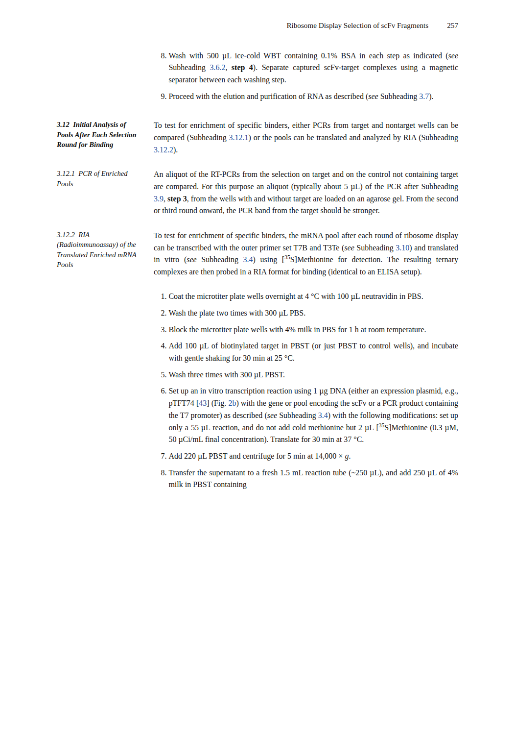Ribosome Display Selection of scFv Fragments 257
Wash with 500 µL ice-cold WBT containing 0.1% BSA in each step as indicated (see Subheading 3.6.2, step 4). Separate captured scFv-target complexes using a magnetic separator between each washing step.
Proceed with the elution and purification of RNA as described (see Subheading 3.7).
3.12 Initial Analysis of Pools After Each Selection Round for Binding
To test for enrichment of specific binders, either PCRs from target and nontarget wells can be compared (Subheading 3.12.1) or the pools can be translated and analyzed by RIA (Subheading 3.12.2).
3.12.1 PCR of Enriched Pools
An aliquot of the RT-PCRs from the selection on target and on the control not containing target are compared. For this purpose an aliquot (typically about 5 µL) of the PCR after Subheading 3.9, step 3, from the wells with and without target are loaded on an agarose gel. From the second or third round onward, the PCR band from the target should be stronger.
3.12.2 RIA (Radioimmunoassay) of the Translated Enriched mRNA Pools
To test for enrichment of specific binders, the mRNA pool after each round of ribosome display can be transcribed with the outer primer set T7B and T3Te (see Subheading 3.10) and translated in vitro (see Subheading 3.4) using [35S]Methionine for detection. The resulting ternary complexes are then probed in a RIA format for binding (identical to an ELISA setup).
Coat the microtiter plate wells overnight at 4 °C with 100 µL neutravidin in PBS.
Wash the plate two times with 300 µL PBS.
Block the microtiter plate wells with 4% milk in PBS for 1 h at room temperature.
Add 100 µL of biotinylated target in PBST (or just PBST to control wells), and incubate with gentle shaking for 30 min at 25 °C.
Wash three times with 300 µL PBST.
Set up an in vitro transcription reaction using 1 µg DNA (either an expression plasmid, e.g., pTFT74 [43] (Fig. 2b) with the gene or pool encoding the scFv or a PCR product containing the T7 promoter) as described (see Subheading 3.4) with the following modifications: set up only a 55 µL reaction, and do not add cold methionine but 2 µL [35S]Methionine (0.3 µM, 50 µCi/mL final concentration). Translate for 30 min at 37 °C.
Add 220 µL PBST and centrifuge for 5 min at 14,000 × g.
Transfer the supernatant to a fresh 1.5 mL reaction tube (~250 µL), and add 250 µL of 4% milk in PBST containing